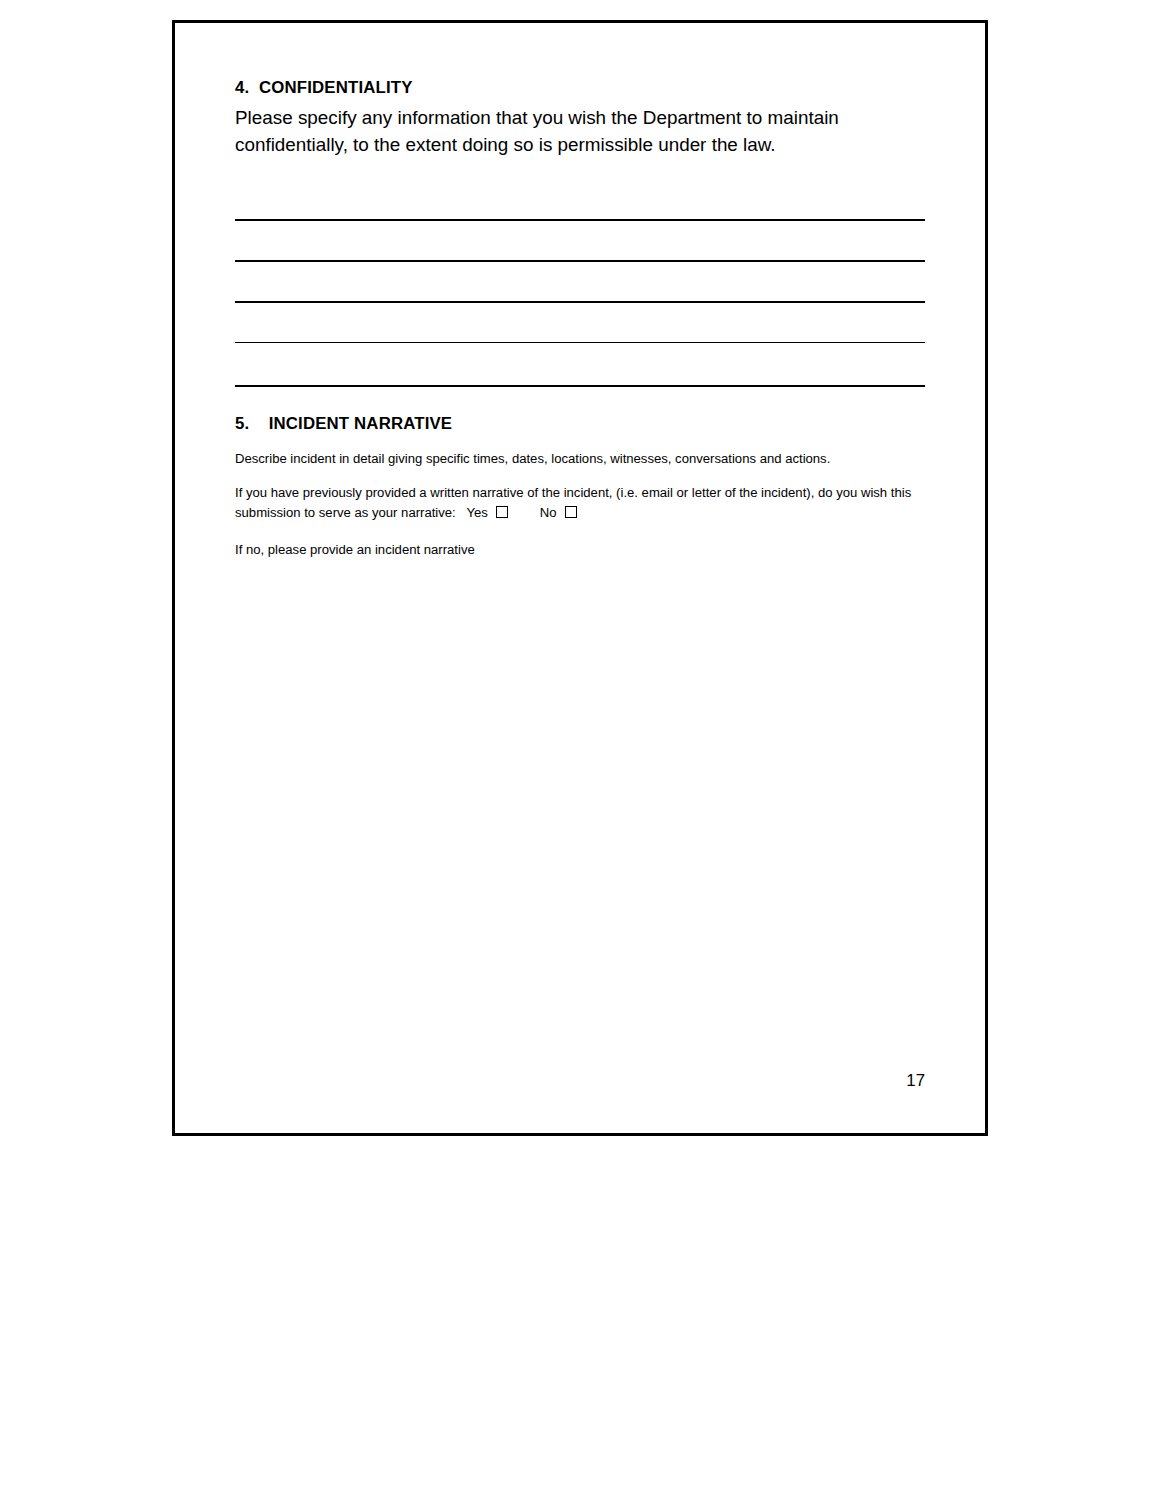4. CONFIDENTIALITY
Please specify any information that you wish the Department to maintain confidentially, to the extent doing so is permissible under the law.
5. INCIDENT NARRATIVE
Describe incident in detail giving specific times, dates, locations, witnesses, conversations and actions.
If you have previously provided a written narrative of the incident, (i.e. email or letter of the incident), do you wish this submission to serve as your narrative: Yes No
If no, please provide an incident narrative
17